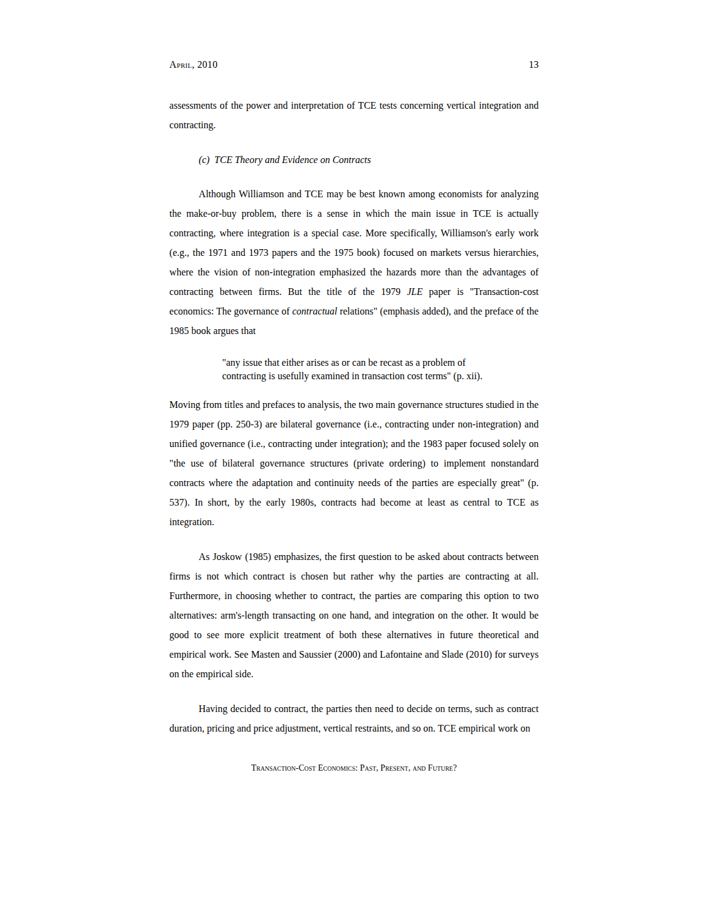April, 2010 13
assessments of the power and interpretation of TCE tests concerning vertical integration and contracting.
(c) TCE Theory and Evidence on Contracts
Although Williamson and TCE may be best known among economists for analyzing the make-or-buy problem, there is a sense in which the main issue in TCE is actually contracting, where integration is a special case. More specifically, Williamson's early work (e.g., the 1971 and 1973 papers and the 1975 book) focused on markets versus hierarchies, where the vision of non-integration emphasized the hazards more than the advantages of contracting between firms. But the title of the 1979 JLE paper is "Transaction-cost economics: The governance of contractual relations" (emphasis added), and the preface of the 1985 book argues that
"any issue that either arises as or can be recast as a problem of contracting is usefully examined in transaction cost terms" (p. xii).
Moving from titles and prefaces to analysis, the two main governance structures studied in the 1979 paper (pp. 250-3) are bilateral governance (i.e., contracting under non-integration) and unified governance (i.e., contracting under integration); and the 1983 paper focused solely on "the use of bilateral governance structures (private ordering) to implement nonstandard contracts where the adaptation and continuity needs of the parties are especially great" (p. 537). In short, by the early 1980s, contracts had become at least as central to TCE as integration.
As Joskow (1985) emphasizes, the first question to be asked about contracts between firms is not which contract is chosen but rather why the parties are contracting at all. Furthermore, in choosing whether to contract, the parties are comparing this option to two alternatives: arm's-length transacting on one hand, and integration on the other. It would be good to see more explicit treatment of both these alternatives in future theoretical and empirical work. See Masten and Saussier (2000) and Lafontaine and Slade (2010) for surveys on the empirical side.
Having decided to contract, the parties then need to decide on terms, such as contract duration, pricing and price adjustment, vertical restraints, and so on. TCE empirical work on
Transaction-Cost Economics: Past, Present, and Future?